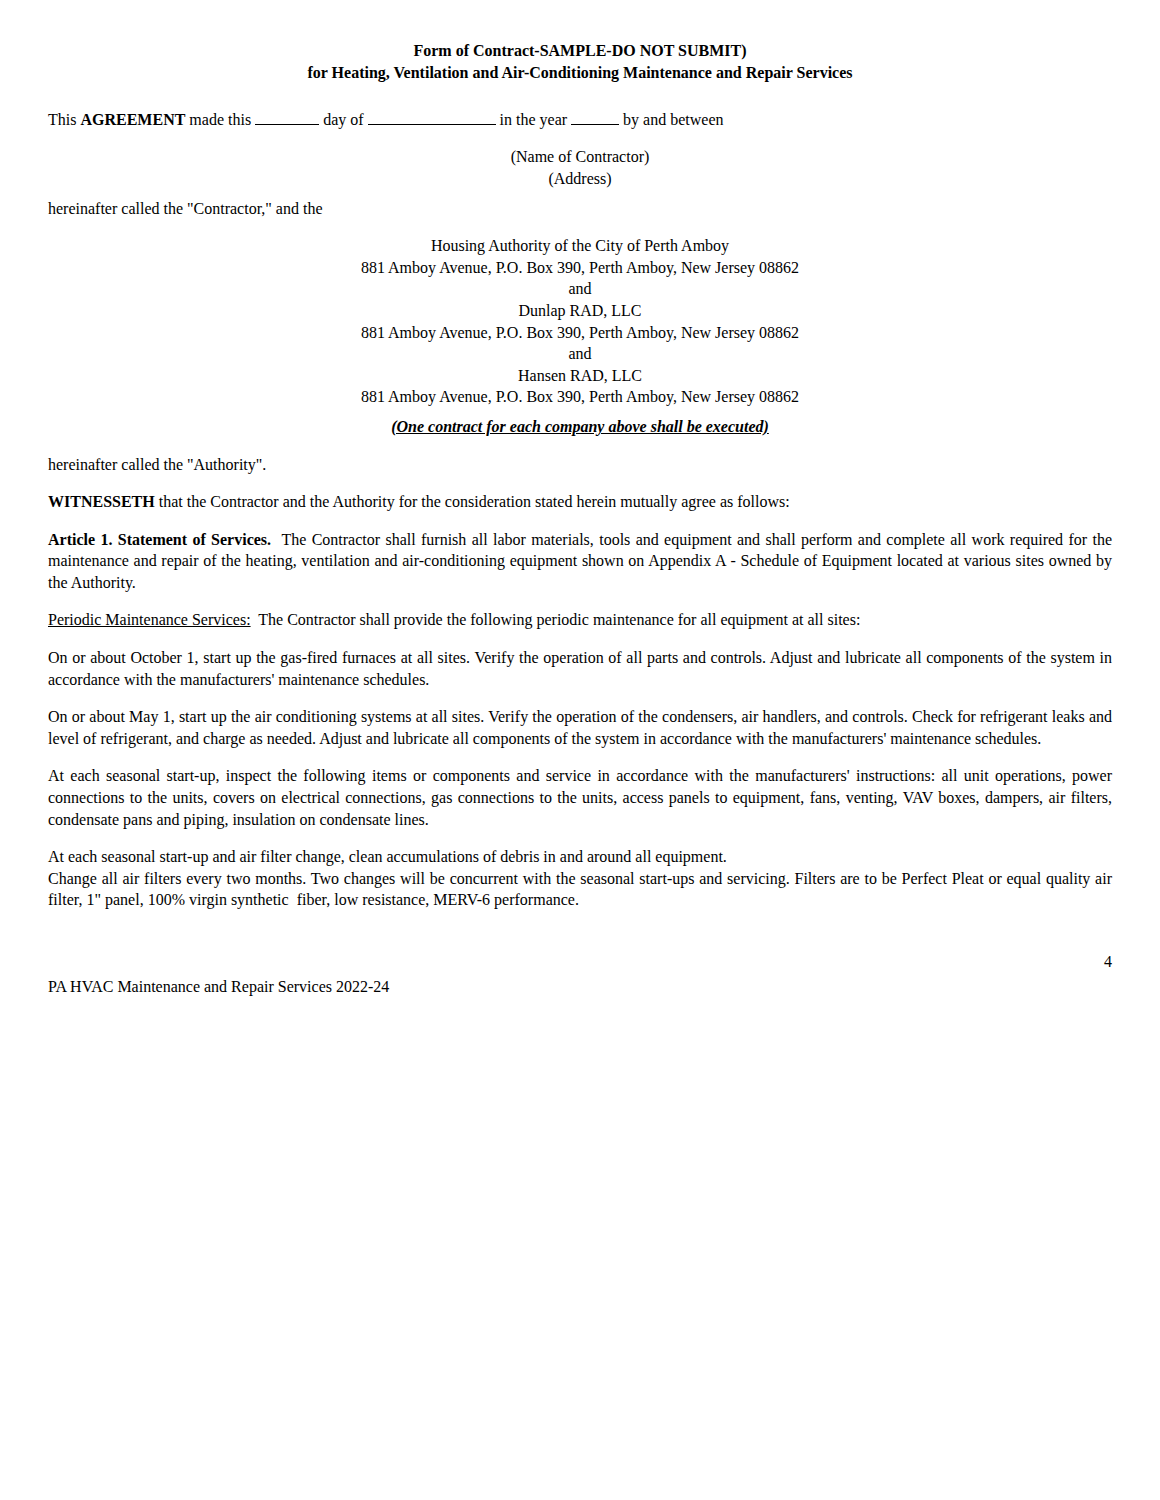Form of Contract-SAMPLE-DO NOT SUBMIT)
for Heating, Ventilation and Air-Conditioning Maintenance and Repair Services
This AGREEMENT made this day of in the year by and between
(Name of Contractor)
(Address)
hereinafter called the "Contractor," and the
Housing Authority of the City of Perth Amboy
881 Amboy Avenue, P.O. Box 390, Perth Amboy, New Jersey 08862
and
Dunlap RAD, LLC
881 Amboy Avenue, P.O. Box 390, Perth Amboy, New Jersey 08862
and
Hansen RAD, LLC
881 Amboy Avenue, P.O. Box 390, Perth Amboy, New Jersey 08862
(One contract for each company above shall be executed)
hereinafter called the "Authority".
WITNESSETH that the Contractor and the Authority for the consideration stated herein mutually agree as follows:
Article 1. Statement of Services. The Contractor shall furnish all labor materials, tools and equipment and shall perform and complete all work required for the maintenance and repair of the heating, ventilation and air-conditioning equipment shown on Appendix A - Schedule of Equipment located at various sites owned by the Authority.
Periodic Maintenance Services: The Contractor shall provide the following periodic maintenance for all equipment at all sites:
On or about October 1, start up the gas-fired furnaces at all sites. Verify the operation of all parts and controls. Adjust and lubricate all components of the system in accordance with the manufacturers' maintenance schedules.
On or about May 1, start up the air conditioning systems at all sites. Verify the operation of the condensers, air handlers, and controls. Check for refrigerant leaks and level of refrigerant, and charge as needed. Adjust and lubricate all components of the system in accordance with the manufacturers' maintenance schedules.
At each seasonal start-up, inspect the following items or components and service in accordance with the manufacturers' instructions: all unit operations, power connections to the units, covers on electrical connections, gas connections to the units, access panels to equipment, fans, venting, VAV boxes, dampers, air filters, condensate pans and piping, insulation on condensate lines.
At each seasonal start-up and air filter change, clean accumulations of debris in and around all equipment.
Change all air filters every two months. Two changes will be concurrent with the seasonal start-ups and servicing. Filters are to be Perfect Pleat or equal quality air filter, 1" panel, 100% virgin synthetic fiber, low resistance, MERV-6 performance.
4
PA HVAC Maintenance and Repair Services 2022-24